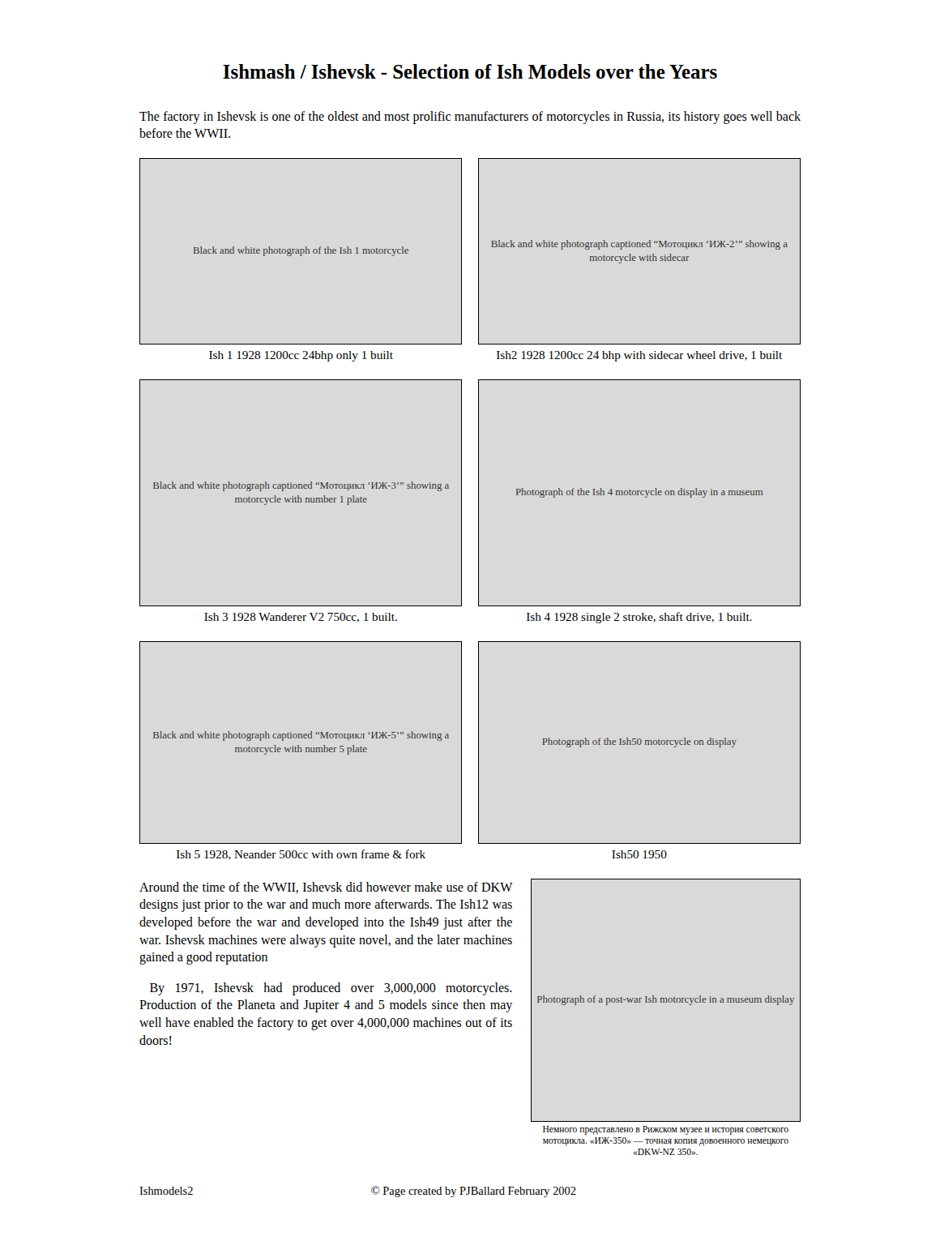Ishmash / Ishevsk - Selection of Ish Models over the Years
The factory in Ishevsk is one of the oldest and most prolific manufacturers of motorcycles in Russia, its history goes well back before the WWII.
Black and white photograph of the Ish 1 motorcycle
Black and white photograph captioned “Мотоцикл ‘ИЖ-2’” showing a motorcycle with sidecar
Ish 1 1928 1200cc 24bhp only 1 built
Ish2 1928 1200cc 24 bhp with sidecar wheel drive, 1 built
Black and white photograph captioned “Мотоцикл ‘ИЖ-3’” showing a motorcycle with number 1 plate
Photograph of the Ish 4 motorcycle on display in a museum
Ish 3 1928 Wanderer V2 750cc, 1 built.
Ish 4 1928 single 2 stroke, shaft drive, 1 built.
Black and white photograph captioned “Мотоцикл ‘ИЖ-5’” showing a motorcycle with number 5 plate
Photograph of the Ish50 motorcycle on display
Ish 5 1928, Neander 500cc with own frame & fork
Ish50 1950
Around the time of the WWII, Ishevsk did however make use of DKW designs just prior to the war and much more afterwards. The Ish12 was developed before the war and developed into the Ish49 just after the war. Ishevsk machines were always quite novel, and the later machines gained a good reputation
By 1971, Ishevsk had produced over 3,000,000 motorcycles. Production of the Planeta and Jupiter 4 and 5 models since then may well have enabled the factory to get over 4,000,000 machines out of its doors!
Photograph of a post-war Ish motorcycle in a museum display
Немного представлено в Рижском музее и история советского мотоцикла. «ИЖ-350» — точная копия довоенного немецкого «DKW-NZ 350».
Ishmodels2
© Page created by PJBallard February 2002